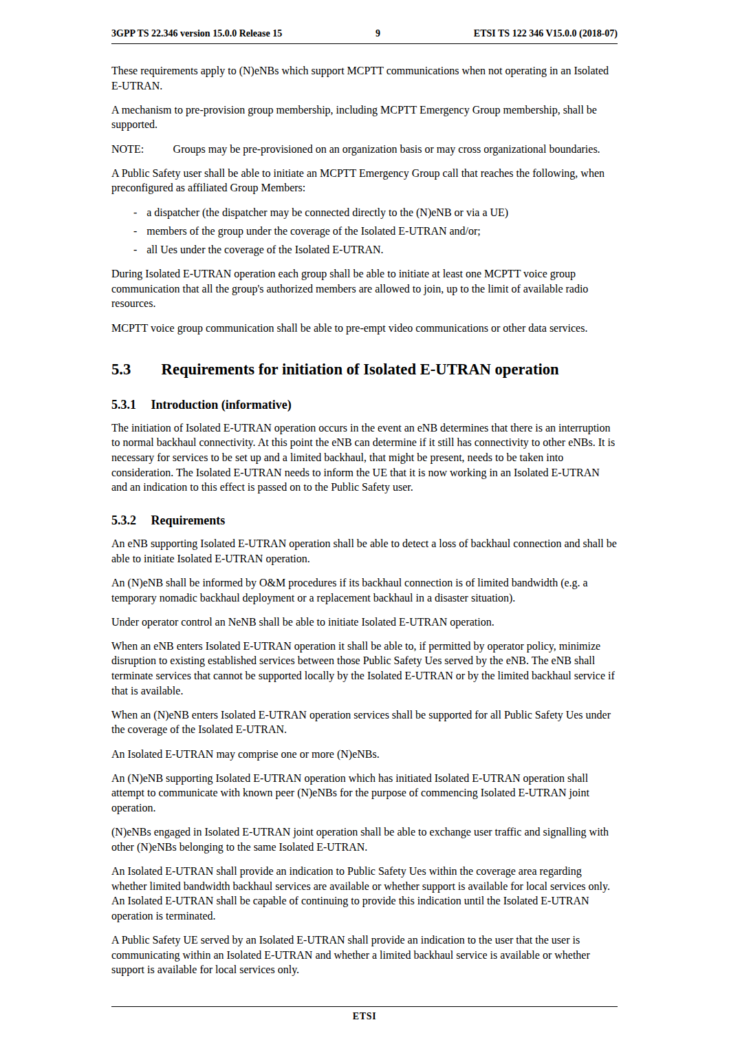3GPP TS 22.346 version 15.0.0 Release 15 9 ETSI TS 122 346 V15.0.0 (2018-07)
These requirements apply to (N)eNBs which support MCPTT communications when not operating in an Isolated E-UTRAN.
A mechanism to pre-provision group membership, including MCPTT Emergency Group membership, shall be supported.
NOTE: Groups may be pre-provisioned on an organization basis or may cross organizational boundaries.
A Public Safety user shall be able to initiate an MCPTT Emergency Group call that reaches the following, when preconfigured as affiliated Group Members:
a dispatcher (the dispatcher may be connected directly to the (N)eNB or via a UE)
members of the group under the coverage of the Isolated E-UTRAN and/or;
all Ues under the coverage of the Isolated E-UTRAN.
During Isolated E-UTRAN operation each group shall be able to initiate at least one MCPTT voice group communication that all the group's authorized members are allowed to join, up to the limit of available radio resources.
MCPTT voice group communication shall be able to pre-empt video communications or other data services.
5.3 Requirements for initiation of Isolated E-UTRAN operation
5.3.1 Introduction (informative)
The initiation of Isolated E-UTRAN operation occurs in the event an eNB determines that there is an interruption to normal backhaul connectivity. At this point the eNB can determine if it still has connectivity to other eNBs. It is necessary for services to be set up and a limited backhaul, that might be present, needs to be taken into consideration. The Isolated E-UTRAN needs to inform the UE that it is now working in an Isolated E-UTRAN and an indication to this effect is passed on to the Public Safety user.
5.3.2 Requirements
An eNB supporting Isolated E-UTRAN operation shall be able to detect a loss of backhaul connection and shall be able to initiate Isolated E-UTRAN operation.
An (N)eNB shall be informed by O&M procedures if its backhaul connection is of limited bandwidth (e.g. a temporary nomadic backhaul deployment or a replacement backhaul in a disaster situation).
Under operator control an NeNB shall be able to initiate Isolated E-UTRAN operation.
When an eNB enters Isolated E-UTRAN operation it shall be able to, if permitted by operator policy, minimize disruption to existing established services between those Public Safety Ues served by the eNB. The eNB shall terminate services that cannot be supported locally by the Isolated E-UTRAN or by the limited backhaul service if that is available.
When an (N)eNB enters Isolated E-UTRAN operation services shall be supported for all Public Safety Ues under the coverage of the Isolated E-UTRAN.
An Isolated E-UTRAN may comprise one or more (N)eNBs.
An (N)eNB supporting Isolated E-UTRAN operation which has initiated Isolated E-UTRAN operation shall attempt to communicate with known peer (N)eNBs for the purpose of commencing Isolated E-UTRAN joint operation.
(N)eNBs engaged in Isolated E-UTRAN joint operation shall be able to exchange user traffic and signalling with other (N)eNBs belonging to the same Isolated E-UTRAN.
An Isolated E-UTRAN shall provide an indication to Public Safety Ues within the coverage area regarding whether limited bandwidth backhaul services are available or whether support is available for local services only. An Isolated E-UTRAN shall be capable of continuing to provide this indication until the Isolated E-UTRAN operation is terminated.
A Public Safety UE served by an Isolated E-UTRAN shall provide an indication to the user that the user is communicating within an Isolated E-UTRAN and whether a limited backhaul service is available or whether support is available for local services only.
ETSI